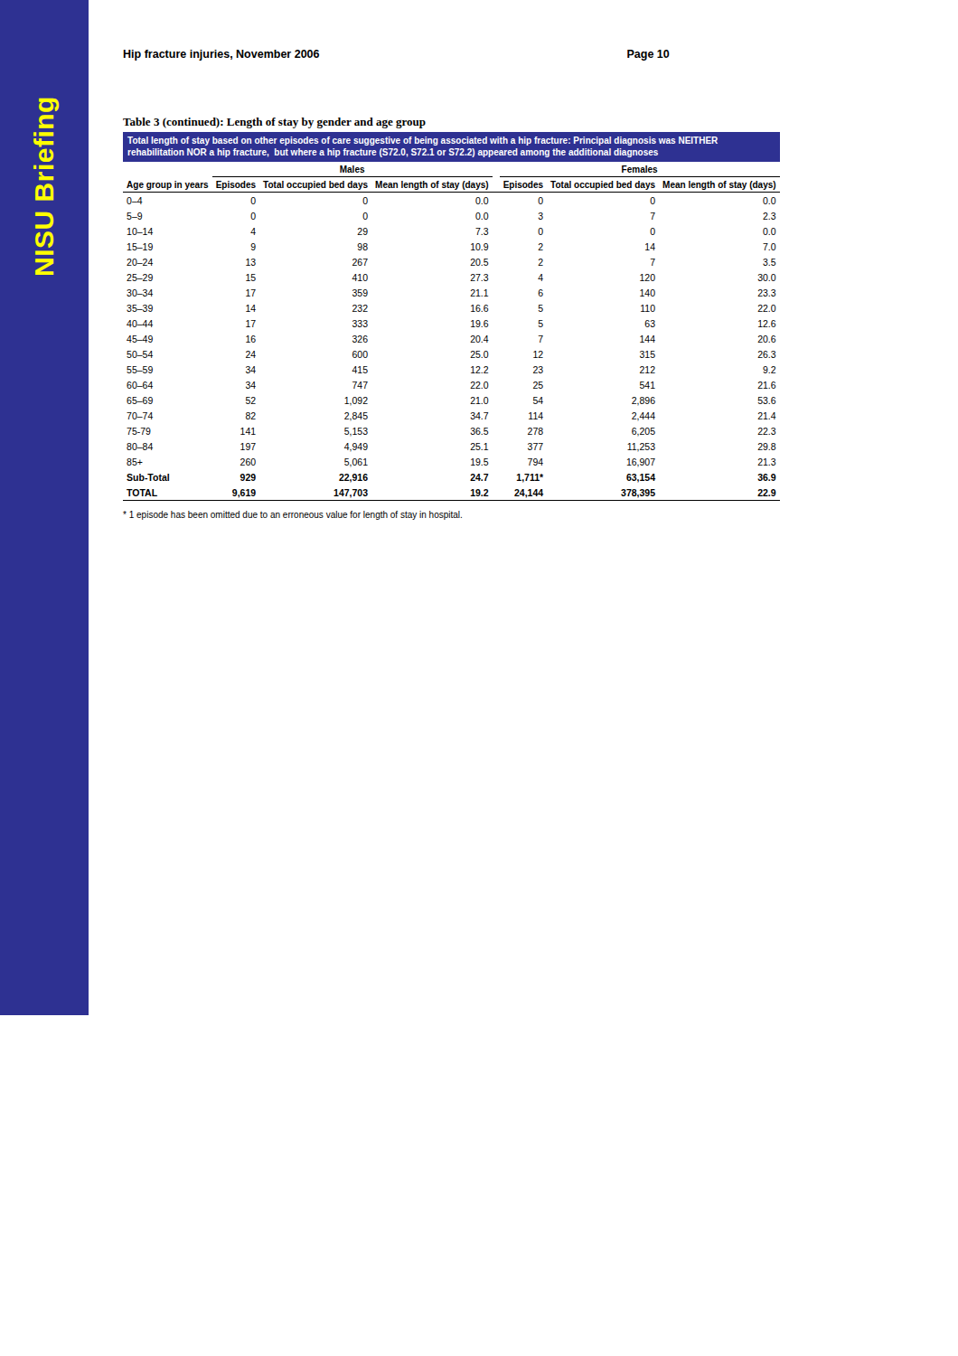NISU Briefing
Hip fracture injuries, November 2006
Page 10
Table 3 (continued): Length of stay by gender and age group
Total length of stay based on other episodes of care suggestive of being associated with a hip fracture: Principal diagnosis was NEITHER rehabilitation NOR a hip fracture, but where a hip fracture (S72.0, S72.1 or S72.2) appeared among the additional diagnoses
| | Males | | Females |
| --- | --- | --- | --- |
| Age group in years | Episodes | Total occupied bed days | Mean length of stay (days) | | Episodes | Total occupied bed days | Mean length of stay (days) |
| 0–4 | 0 | 0 | 0.0 | | 0 | 0 | 0.0 |
| 5–9 | 0 | 0 | 0.0 | | 3 | 7 | 2.3 |
| 10–14 | 4 | 29 | 7.3 | | 0 | 0 | 0.0 |
| 15–19 | 9 | 98 | 10.9 | | 2 | 14 | 7.0 |
| 20–24 | 13 | 267 | 20.5 | | 2 | 7 | 3.5 |
| 25–29 | 15 | 410 | 27.3 | | 4 | 120 | 30.0 |
| 30–34 | 17 | 359 | 21.1 | | 6 | 140 | 23.3 |
| 35–39 | 14 | 232 | 16.6 | | 5 | 110 | 22.0 |
| 40–44 | 17 | 333 | 19.6 | | 5 | 63 | 12.6 |
| 45–49 | 16 | 326 | 20.4 | | 7 | 144 | 20.6 |
| 50–54 | 24 | 600 | 25.0 | | 12 | 315 | 26.3 |
| 55–59 | 34 | 415 | 12.2 | | 23 | 212 | 9.2 |
| 60–64 | 34 | 747 | 22.0 | | 25 | 541 | 21.6 |
| 65–69 | 52 | 1,092 | 21.0 | | 54 | 2,896 | 53.6 |
| 70–74 | 82 | 2,845 | 34.7 | | 114 | 2,444 | 21.4 |
| 75-79 | 141 | 5,153 | 36.5 | | 278 | 6,205 | 22.3 |
| 80–84 | 197 | 4,949 | 25.1 | | 377 | 11,253 | 29.8 |
| 85+ | 260 | 5,061 | 19.5 | | 794 | 16,907 | 21.3 |
| Sub-Total | 929 | 22,916 | 24.7 | | 1,711* | 63,154 | 36.9 |
| TOTAL | 9,619 | 147,703 | 19.2 | | 24,144 | 378,395 | 22.9 |
* 1 episode has been omitted due to an erroneous value for length of stay in hospital.